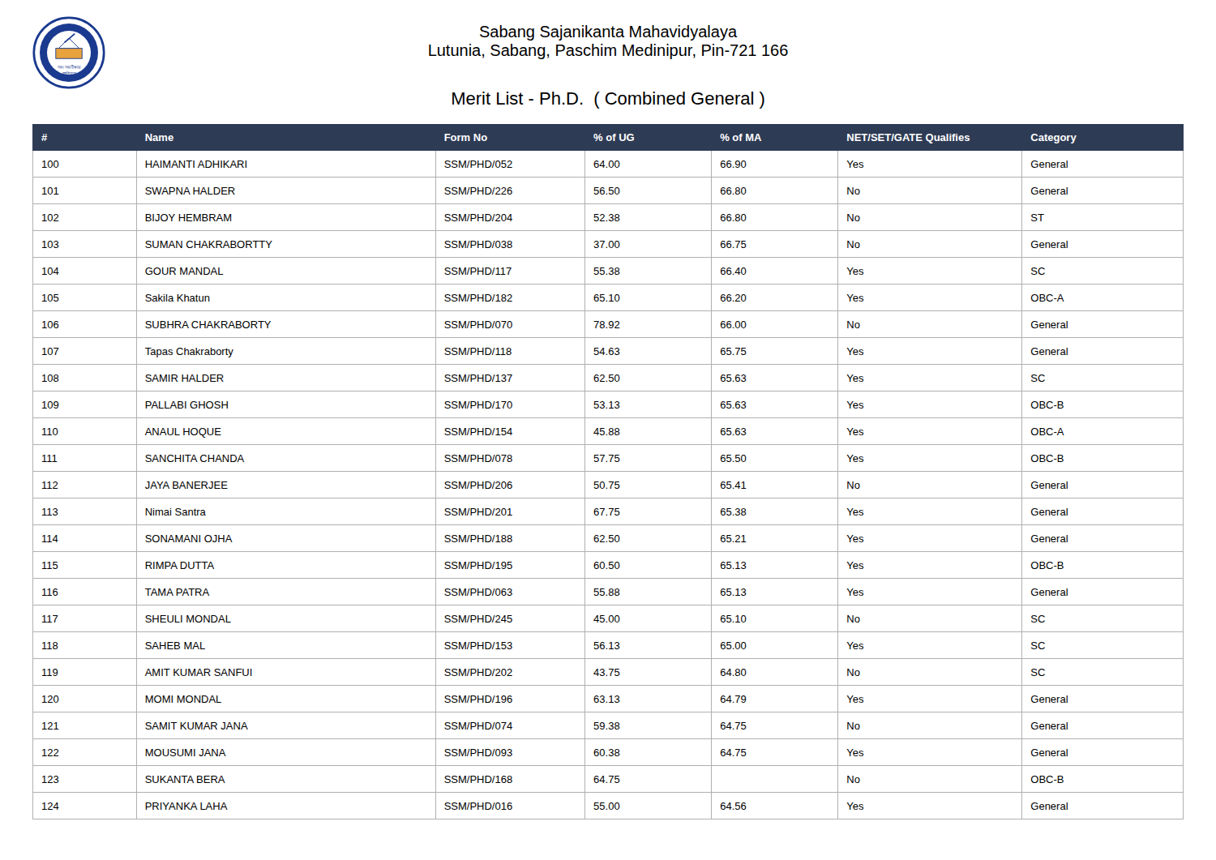সবং সজনীকান্ত মহাবিদ্যালয়
Sabang Sajanikanta Mahavidyalaya
Lutunia, Sabang, Paschim Medinipur, Pin-721 166
Merit List - Ph.D. ( Combined General )
| # | Name | Form No | % of UG | % of MA | NET/SET/GATE Qualifies | Category |
| --- | --- | --- | --- | --- | --- | --- |
| 100 | HAIMANTI ADHIKARI | SSM/PHD/052 | 64.00 | 66.90 | Yes | General |
| 101 | SWAPNA HALDER | SSM/PHD/226 | 56.50 | 66.80 | No | General |
| 102 | BIJOY HEMBRAM | SSM/PHD/204 | 52.38 | 66.80 | No | ST |
| 103 | SUMAN CHAKRABORTTY | SSM/PHD/038 | 37.00 | 66.75 | No | General |
| 104 | GOUR MANDAL | SSM/PHD/117 | 55.38 | 66.40 | Yes | SC |
| 105 | Sakila Khatun | SSM/PHD/182 | 65.10 | 66.20 | Yes | OBC-A |
| 106 | SUBHRA CHAKRABORTY | SSM/PHD/070 | 78.92 | 66.00 | No | General |
| 107 | Tapas Chakraborty | SSM/PHD/118 | 54.63 | 65.75 | Yes | General |
| 108 | SAMIR HALDER | SSM/PHD/137 | 62.50 | 65.63 | Yes | SC |
| 109 | PALLABI GHOSH | SSM/PHD/170 | 53.13 | 65.63 | Yes | OBC-B |
| 110 | ANAUL HOQUE | SSM/PHD/154 | 45.88 | 65.63 | Yes | OBC-A |
| 111 | SANCHITA CHANDA | SSM/PHD/078 | 57.75 | 65.50 | Yes | OBC-B |
| 112 | JAYA BANERJEE | SSM/PHD/206 | 50.75 | 65.41 | No | General |
| 113 | Nimai Santra | SSM/PHD/201 | 67.75 | 65.38 | Yes | General |
| 114 | SONAMANI OJHA | SSM/PHD/188 | 62.50 | 65.21 | Yes | General |
| 115 | RIMPA DUTTA | SSM/PHD/195 | 60.50 | 65.13 | Yes | OBC-B |
| 116 | TAMA PATRA | SSM/PHD/063 | 55.88 | 65.13 | Yes | General |
| 117 | SHEULI MONDAL | SSM/PHD/245 | 45.00 | 65.10 | No | SC |
| 118 | SAHEB MAL | SSM/PHD/153 | 56.13 | 65.00 | Yes | SC |
| 119 | AMIT KUMAR SANFUI | SSM/PHD/202 | 43.75 | 64.80 | No | SC |
| 120 | MOMI MONDAL | SSM/PHD/196 | 63.13 | 64.79 | Yes | General |
| 121 | SAMIT KUMAR JANA | SSM/PHD/074 | 59.38 | 64.75 | No | General |
| 122 | MOUSUMI JANA | SSM/PHD/093 | 60.38 | 64.75 | Yes | General |
| 123 | SUKANTA BERA | SSM/PHD/168 | 64.75 | | No | OBC-B |
| 124 | PRIYANKA LAHA | SSM/PHD/016 | 55.00 | 64.56 | Yes | General |